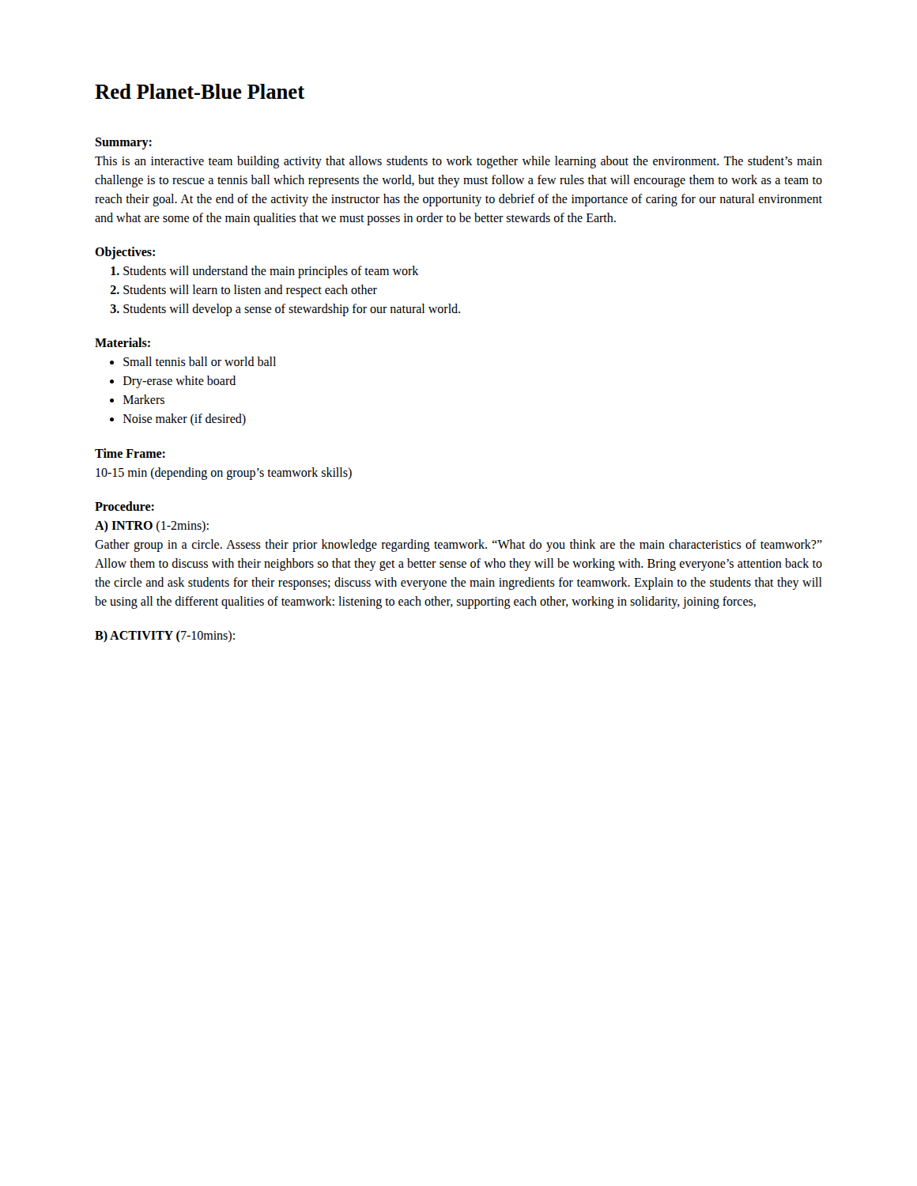Red Planet-Blue Planet
Summary:
This is an interactive team building activity that allows students to work together while learning about the environment. The student’s main challenge is to rescue a tennis ball which represents the world, but they must follow a few rules that will encourage them to work as a team to reach their goal. At the end of the activity the instructor has the opportunity to debrief of the importance of caring for our natural environment and what are some of the main qualities that we must posses in order to be better stewards of the Earth.
Objectives:
Students will understand the main principles of team work
Students will learn to listen and respect each other
Students will develop a sense of stewardship for our natural world.
Materials:
Small tennis ball or world ball
Dry-erase white board
Markers
Noise maker (if desired)
Time Frame:
10-15 min (depending on group’s teamwork skills)
Procedure:
A) INTRO (1-2mins):
Gather group in a circle. Assess their prior knowledge regarding teamwork. “What do you think are the main characteristics of teamwork?” Allow them to discuss with their neighbors so that they get a better sense of who they will be working with. Bring everyone’s attention back to the circle and ask students for their responses; discuss with everyone the main ingredients for teamwork. Explain to the students that they will be using all the different qualities of teamwork: listening to each other, supporting each other, working in solidarity, joining forces,
B) ACTIVITY (7-10mins):